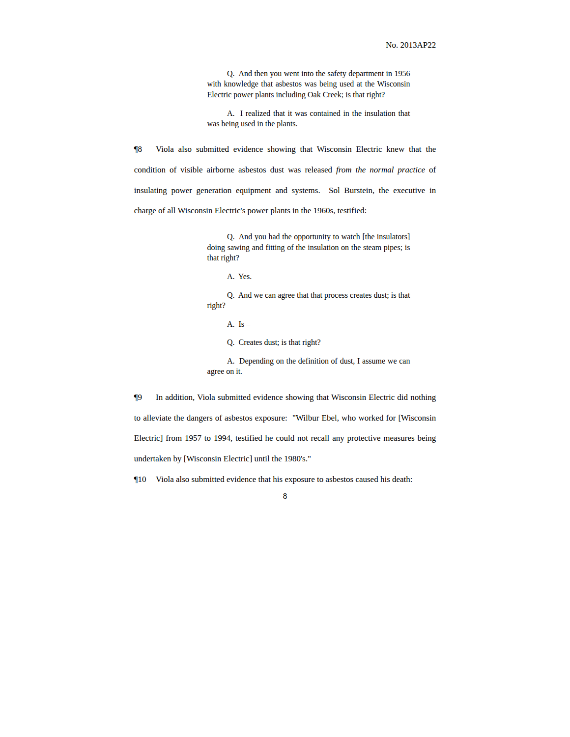No. 2013AP22
Q. And then you went into the safety department in 1956 with knowledge that asbestos was being used at the Wisconsin Electric power plants including Oak Creek; is that right?
A. I realized that it was contained in the insulation that was being used in the plants.
¶8 Viola also submitted evidence showing that Wisconsin Electric knew that the condition of visible airborne asbestos dust was released from the normal practice of insulating power generation equipment and systems. Sol Burstein, the executive in charge of all Wisconsin Electric's power plants in the 1960s, testified:
Q. And you had the opportunity to watch [the insulators] doing sawing and fitting of the insulation on the steam pipes; is that right?
A. Yes.
Q. And we can agree that that process creates dust; is that right?
A. Is –
Q. Creates dust; is that right?
A. Depending on the definition of dust, I assume we can agree on it.
¶9 In addition, Viola submitted evidence showing that Wisconsin Electric did nothing to alleviate the dangers of asbestos exposure: "Wilbur Ebel, who worked for [Wisconsin Electric] from 1957 to 1994, testified he could not recall any protective measures being undertaken by [Wisconsin Electric] until the 1980's."
¶10 Viola also submitted evidence that his exposure to asbestos caused his death:
8